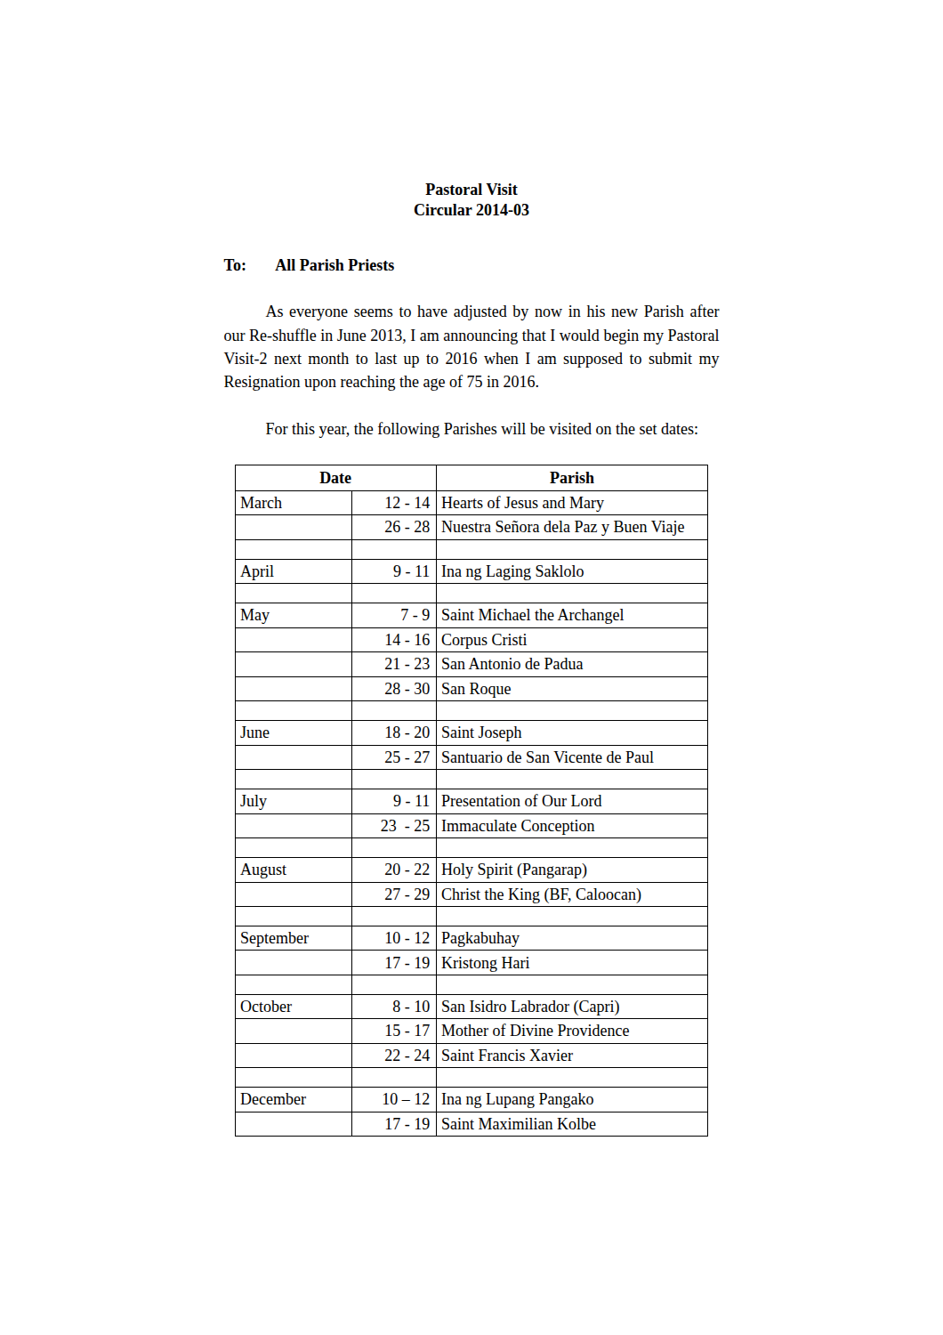Pastoral Visit
Circular 2014-03
To: All Parish Priests
As everyone seems to have adjusted by now in his new Parish after our Re-shuffle in June 2013, I am announcing that I would begin my Pastoral Visit-2 next month to last up to 2016 when I am supposed to submit my Resignation upon reaching the age of 75 in 2016.
For this year, the following Parishes will be visited on the set dates:
| Date | Parish |
| --- | --- |
| March | 12 - 14 | Hearts of Jesus and Mary |
| | 26 - 28 | Nuestra Señora dela Paz y Buen Viaje |
| April | 9 - 11 | Ina ng Laging Saklolo |
| May | 7 - 9 | Saint Michael the Archangel |
| | 14 - 16 | Corpus Cristi |
| | 21 - 23 | San Antonio de Padua |
| | 28 - 30 | San Roque |
| June | 18 - 20 | Saint Joseph |
| | 25 - 27 | Santuario de San Vicente de Paul |
| July | 9 - 11 | Presentation of Our Lord |
| | 23 - 25 | Immaculate Conception |
| August | 20 - 22 | Holy Spirit (Pangarap) |
| | 27 - 29 | Christ the King (BF, Caloocan) |
| September | 10 - 12 | Pagkabuhay |
| | 17 - 19 | Kristong Hari |
| October | 8 - 10 | San Isidro Labrador (Capri) |
| | 15 - 17 | Mother of Divine Providence |
| | 22 - 24 | Saint Francis Xavier |
| December | 10 – 12 | Ina ng Lupang Pangako |
| | 17 - 19 | Saint Maximilian Kolbe |